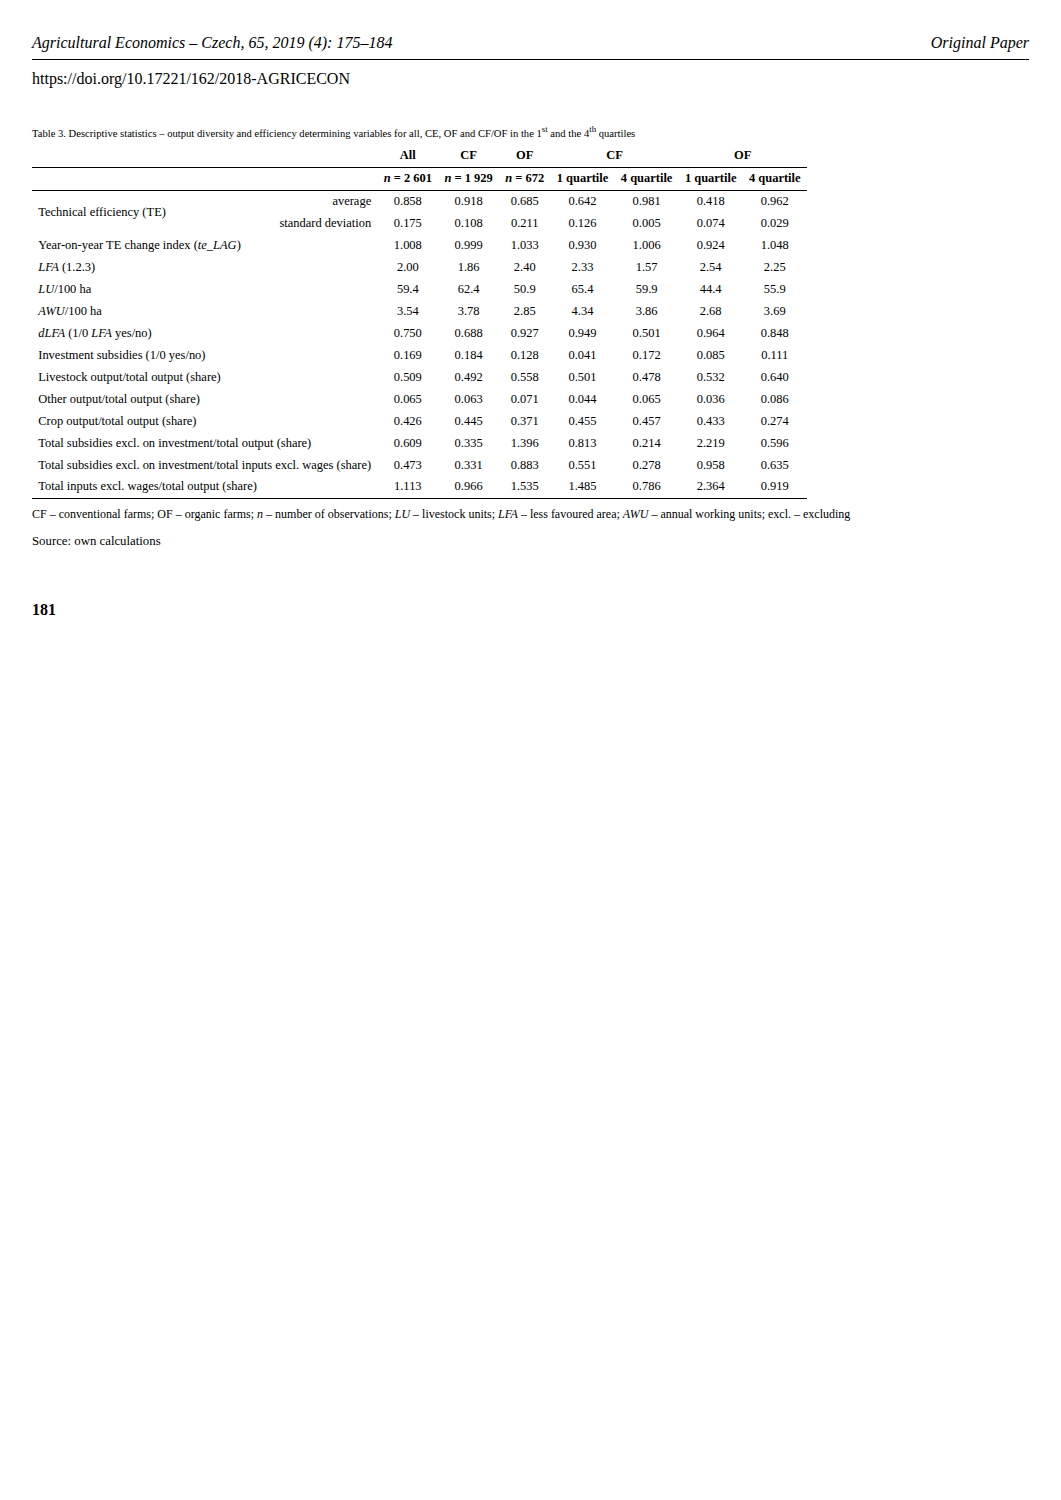Agricultural Economics – Czech, 65, 2019 (4): 175–184
Original Paper
https://doi.org/10.17221/162/2018-AGRICECON
Table 3. Descriptive statistics – output diversity and efficiency determining variables for all, CE, OF and CF/OF in the 1 st and the 4 th quartiles
| | | All | CF | OF | CF | OF |
| --- | --- | --- | --- | --- | --- | --- |
| | | n = 2 601 | n = 1 929 | n = 672 | 1 quartile | 4 quartile | 1 quartile | 4 quartile |
| Technical efficiency (TE) | average | 0.858 | 0.918 | 0.685 | 0.642 | 0.981 | 0.418 | 0.962 |
| standard deviation | 0.175 | 0.108 | 0.211 | 0.126 | 0.005 | 0.074 | 0.029 |
| Year-on-year TE change index ( te_LAG ) | 1.008 | 0.999 | 1.033 | 0.930 | 1.006 | 0.924 | 1.048 |
| LFA (1.2.3) | 2.00 | 1.86 | 2.40 | 2.33 | 1.57 | 2.54 | 2.25 |
| LU /100 ha | 59.4 | 62.4 | 50.9 | 65.4 | 59.9 | 44.4 | 55.9 |
| AWU /100 ha | 3.54 | 3.78 | 2.85 | 4.34 | 3.86 | 2.68 | 3.69 |
| dLFA (1/0 LFA yes/no) | 0.750 | 0.688 | 0.927 | 0.949 | 0.501 | 0.964 | 0.848 |
| Investment subsidies (1/0 yes/no) | 0.169 | 0.184 | 0.128 | 0.041 | 0.172 | 0.085 | 0.111 |
| Livestock output/total output (share) | 0.509 | 0.492 | 0.558 | 0.501 | 0.478 | 0.532 | 0.640 |
| Other output/total output (share) | 0.065 | 0.063 | 0.071 | 0.044 | 0.065 | 0.036 | 0.086 |
| Crop output/total output (share) | 0.426 | 0.445 | 0.371 | 0.455 | 0.457 | 0.433 | 0.274 |
| Total subsidies excl. on investment/total output (share) | 0.609 | 0.335 | 1.396 | 0.813 | 0.214 | 2.219 | 0.596 |
| Total subsidies excl. on investment/total inputs excl. wages (share) | 0.473 | 0.331 | 0.883 | 0.551 | 0.278 | 0.958 | 0.635 |
| Total inputs excl. wages/total output (share) | 1.113 | 0.966 | 1.535 | 1.485 | 0.786 | 2.364 | 0.919 |
CF – conventional farms; OF – organic farms; n – number of observations; LU – livestock units; LFA – less favoured area; AWU – annual working units; excl. – excluding
Source: own calculations
181